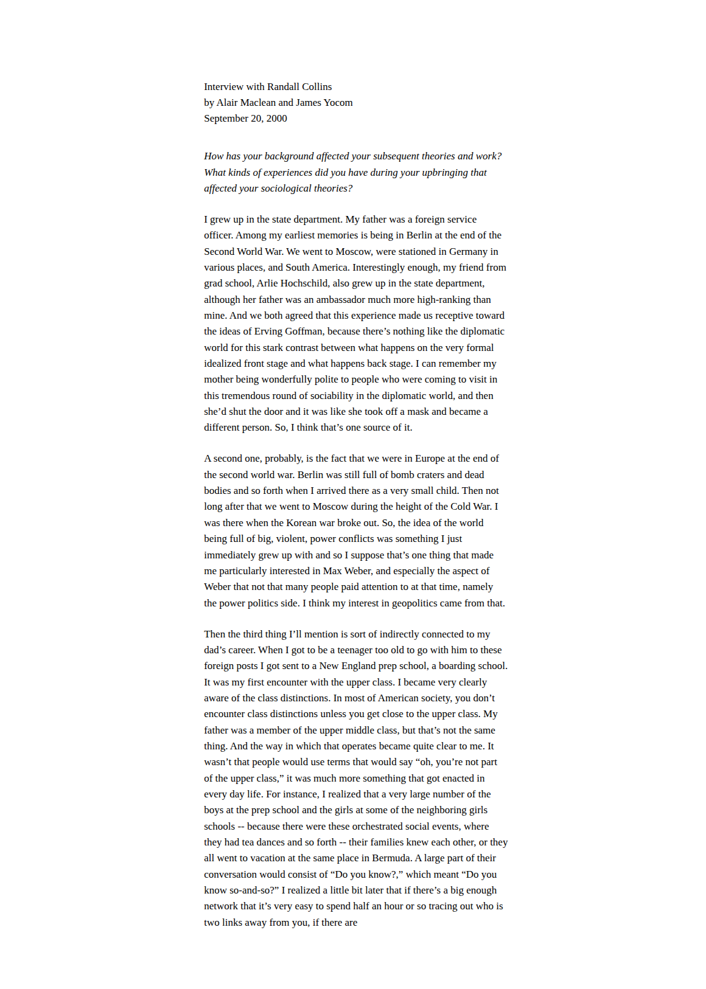Interview with Randall Collins
by Alair Maclean and James Yocom
September 20, 2000
How has your background affected your subsequent theories and work? What kinds of experiences did you have during your upbringing that affected your sociological theories?
I grew up in the state department. My father was a foreign service officer. Among my earliest memories is being in Berlin at the end of the Second World War. We went to Moscow, were stationed in Germany in various places, and South America. Interestingly enough, my friend from grad school, Arlie Hochschild, also grew up in the state department, although her father was an ambassador much more high-ranking than mine. And we both agreed that this experience made us receptive toward the ideas of Erving Goffman, because there’s nothing like the diplomatic world for this stark contrast between what happens on the very formal idealized front stage and what happens back stage. I can remember my mother being wonderfully polite to people who were coming to visit in this tremendous round of sociability in the diplomatic world, and then she’d shut the door and it was like she took off a mask and became a different person. So, I think that’s one source of it.
A second one, probably, is the fact that we were in Europe at the end of the second world war. Berlin was still full of bomb craters and dead bodies and so forth when I arrived there as a very small child. Then not long after that we went to Moscow during the height of the Cold War. I was there when the Korean war broke out. So, the idea of the world being full of big, violent, power conflicts was something I just immediately grew up with and so I suppose that’s one thing that made me particularly interested in Max Weber, and especially the aspect of Weber that not that many people paid attention to at that time, namely the power politics side. I think my interest in geopolitics came from that.
Then the third thing I’ll mention is sort of indirectly connected to my dad’s career. When I got to be a teenager too old to go with him to these foreign posts I got sent to a New England prep school, a boarding school. It was my first encounter with the upper class. I became very clearly aware of the class distinctions. In most of American society, you don’t encounter class distinctions unless you get close to the upper class. My father was a member of the upper middle class, but that’s not the same thing. And the way in which that operates became quite clear to me. It wasn’t that people would use terms that would say “oh, you’re not part of the upper class,” it was much more something that got enacted in every day life. For instance, I realized that a very large number of the boys at the prep school and the girls at some of the neighboring girls schools -- because there were these orchestrated social events, where they had tea dances and so forth -- their families knew each other, or they all went to vacation at the same place in Bermuda. A large part of their conversation would consist of “Do you know?,” which meant “Do you know so-and-so?” I realized a little bit later that if there’s a big enough network that it’s very easy to spend half an hour or so tracing out who is two links away from you, if there are